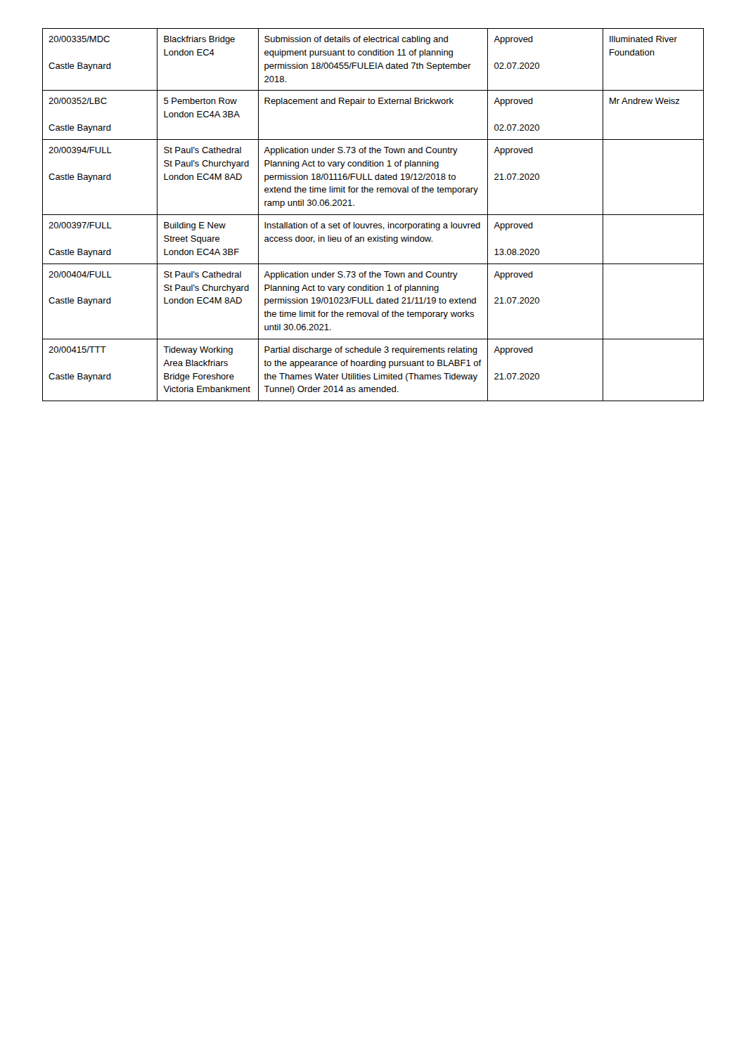| 20/00335/MDC Castle Baynard | Blackfriars Bridge London EC4 | Submission of details of electrical cabling and equipment pursuant to condition 11 of planning permission 18/00455/FULEIA dated 7th September 2018. | Approved 02.07.2020 | Illuminated River Foundation |
| 20/00352/LBC Castle Baynard | 5 Pemberton Row London EC4A 3BA | Replacement and Repair to External Brickwork | Approved 02.07.2020 | Mr Andrew Weisz |
| 20/00394/FULL Castle Baynard | St Paul's Cathedral St Paul's Churchyard London EC4M 8AD | Application under S.73 of the Town and Country Planning Act to vary condition 1 of planning permission 18/01116/FULL dated 19/12/2018 to extend the time limit for the removal of the temporary ramp until 30.06.2021. | Approved 21.07.2020 | |
| 20/00397/FULL Castle Baynard | Building E New Street Square London EC4A 3BF | Installation of a set of louvres, incorporating a louvred access door, in lieu of an existing window. | Approved 13.08.2020 | |
| 20/00404/FULL Castle Baynard | St Paul's Cathedral St Paul's Churchyard London EC4M 8AD | Application under S.73 of the Town and Country Planning Act to vary condition 1 of planning permission 19/01023/FULL dated 21/11/19 to extend the time limit for the removal of the temporary works until 30.06.2021. | Approved 21.07.2020 | |
| 20/00415/TTT Castle Baynard | Tideway Working Area Blackfriars Bridge Foreshore Victoria Embankment | Partial discharge of schedule 3 requirements relating to the appearance of hoarding pursuant to BLABF1 of the Thames Water Utilities Limited (Thames Tideway Tunnel) Order 2014 as amended. | Approved 21.07.2020 | |